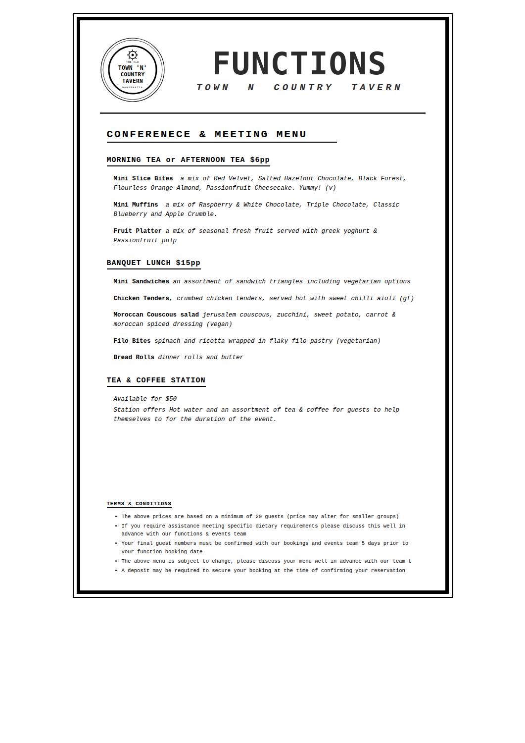THE OLD TOWN 'N' COUNTRY TAVERN WANGARATTA
FUNCTIONS
TOWN N COUNTRY TAVERN
CONFERENECE & MEETING MENU
MORNING TEA or AFTERNOON TEA $6pp
Mini Slice Bites a mix of Red Velvet, Salted Hazelnut Chocolate, Black Forest, Flourless Orange Almond, Passionfruit Cheesecake. Yummy! (v)
Mini Muffins a mix of Raspberry & White Chocolate, Triple Chocolate, Classic Blueberry and Apple Crumble.
Fruit Platter a mix of seasonal fresh fruit served with greek yoghurt & Passionfruit pulp
BANQUET LUNCH $15pp
Mini Sandwiches an assortment of sandwich triangles including vegetarian options
Chicken Tenders, crumbed chicken tenders, served hot with sweet chilli aioli (gf)
Moroccan Couscous salad jerusalem couscous, zucchini, sweet potato, carrot & moroccan spiced dressing (vegan)
Filo Bites spinach and ricotta wrapped in flaky filo pastry (vegetarian)
Bread Rolls dinner rolls and butter
TEA & COFFEE STATION
Available for $50
Station offers Hot water and an assortment of tea & coffee for guests to help themselves to for the duration of the event.
TERMS & CONDITIONS
The above prices are based on a minimum of 20 guests (price may alter for smaller groups)
If you require assistance meeting specific dietary requirements please discuss this well in advance with our functions & events team
Your final guest numbers must be confirmed with our bookings and events team 5 days prior to your function booking date
The above menu is subject to change, please discuss your menu well in advance with our team t
A deposit may be required to secure your booking at the time of confirming your reservation